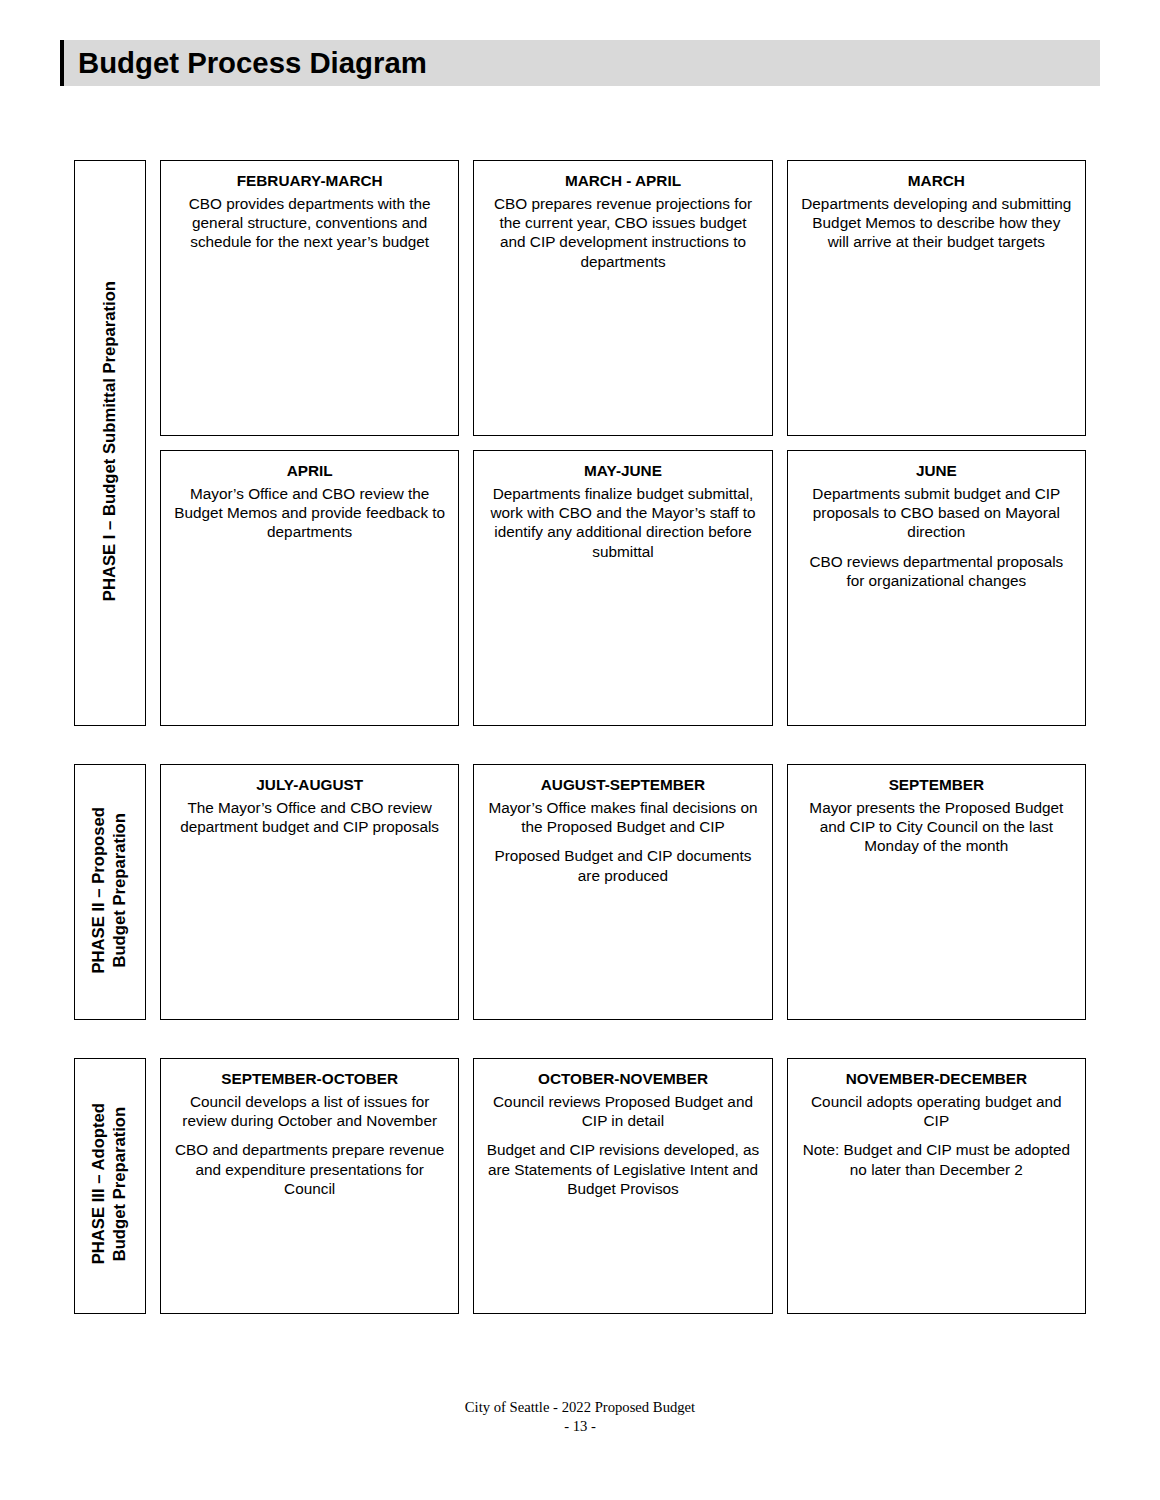Budget Process Diagram
| PHASE I – Budget Submittal Preparation | FEBRUARY-MARCH CBO provides departments with the general structure, conventions and schedule for the next year’s budget | MARCH - APRIL CBO prepares revenue projections for the current year, CBO issues budget and CIP development instructions to departments | MARCH Departments developing and submitting Budget Memos to describe how they will arrive at their budget targets |
| APRIL Mayor’s Office and CBO review the Budget Memos and provide feedback to departments | MAY-JUNE Departments finalize budget submittal, work with CBO and the Mayor’s staff to identify any additional direction before submittal | JUNE Departments submit budget and CIP proposals to CBO based on Mayoral direction CBO reviews departmental proposals for organizational changes |
| PHASE II – Proposed Budget Preparation | JULY-AUGUST The Mayor’s Office and CBO review department budget and CIP proposals | AUGUST-SEPTEMBER Mayor’s Office makes final decisions on the Proposed Budget and CIP Proposed Budget and CIP documents are produced | SEPTEMBER Mayor presents the Proposed Budget and CIP to City Council on the last Monday of the month |
| PHASE III – Adopted Budget Preparation | SEPTEMBER-OCTOBER Council develops a list of issues for review during October and November CBO and departments prepare revenue and expenditure presentations for Council | OCTOBER-NOVEMBER Council reviews Proposed Budget and CIP in detail Budget and CIP revisions developed, as are Statements of Legislative Intent and Budget Provisos | NOVEMBER-DECEMBER Council adopts operating budget and CIP Note: Budget and CIP must be adopted no later than December 2 |
City of Seattle - 2022 Proposed Budget
- 13 -